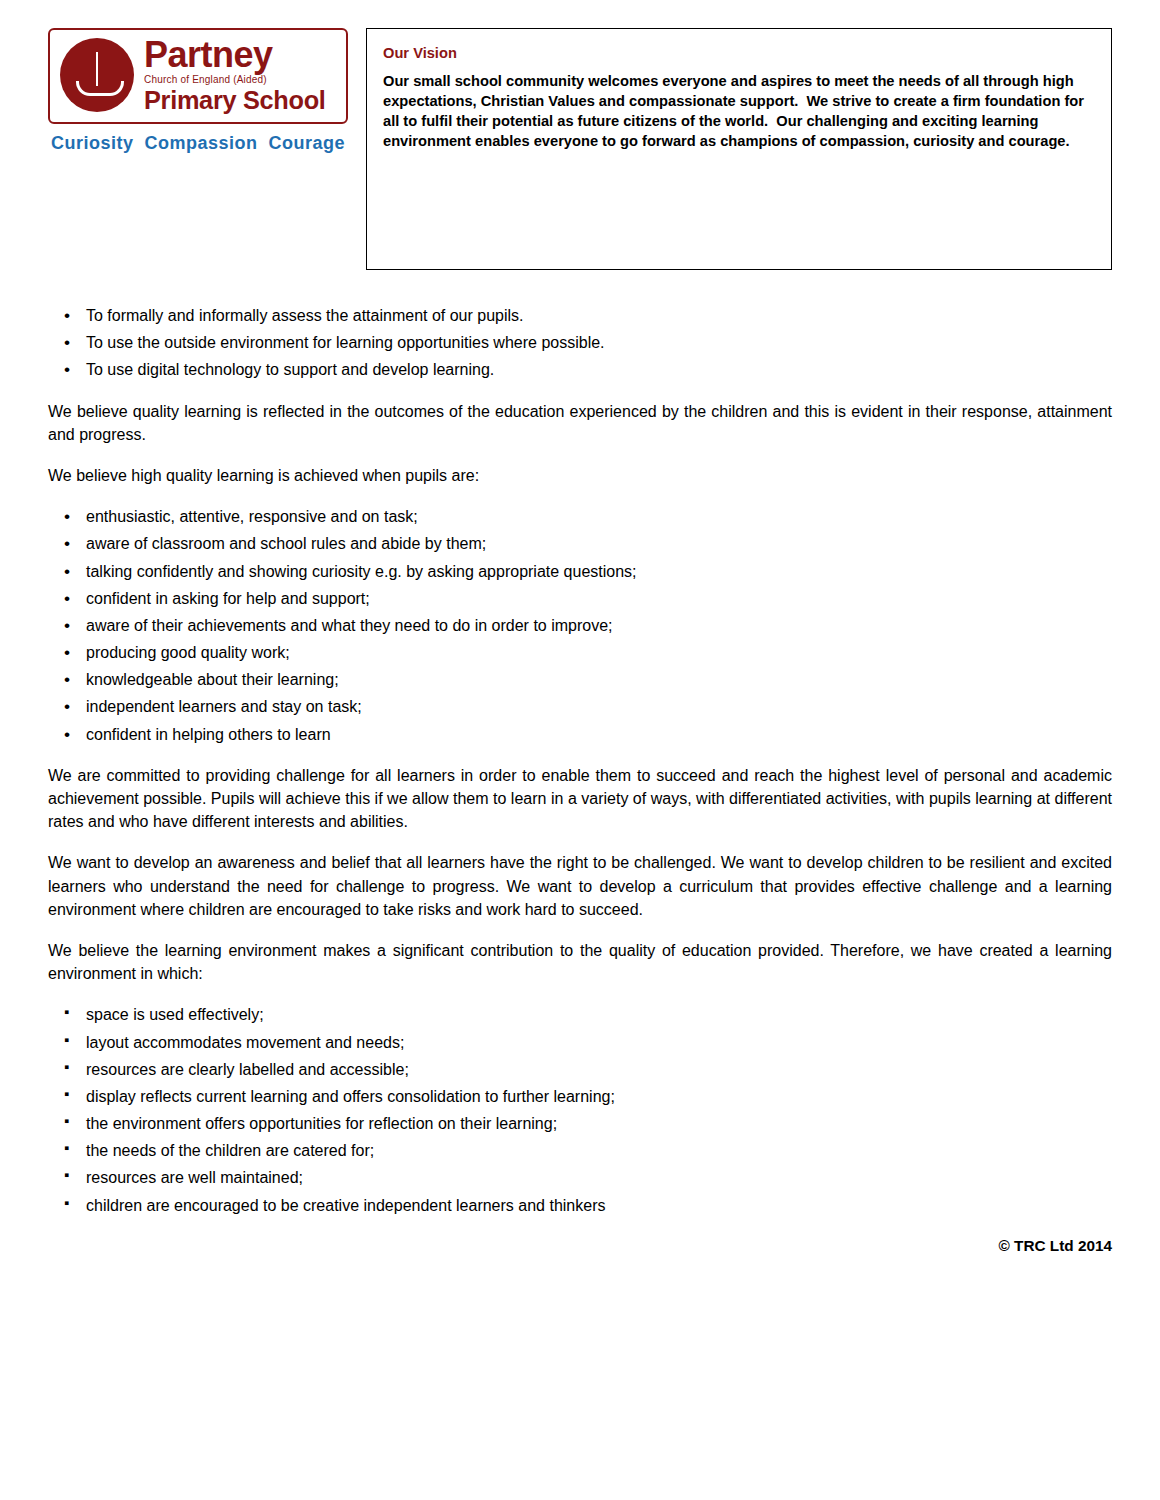Partney
Church of England (Aided)
Primary School
Curiosity Compassion Courage
Our Vision
Our small school community welcomes everyone and aspires to meet the needs of all through high expectations, Christian Values and compassionate support. We strive to create a firm foundation for all to fulfil their potential as future citizens of the world. Our challenging and exciting learning environment enables everyone to go forward as champions of compassion, curiosity and courage.
To formally and informally assess the attainment of our pupils.
To use the outside environment for learning opportunities where possible.
To use digital technology to support and develop learning.
We believe quality learning is reflected in the outcomes of the education experienced by the children and this is evident in their response, attainment and progress.
We believe high quality learning is achieved when pupils are:
enthusiastic, attentive, responsive and on task;
aware of classroom and school rules and abide by them;
talking confidently and showing curiosity e.g. by asking appropriate questions;
confident in asking for help and support;
aware of their achievements and what they need to do in order to improve;
producing good quality work;
knowledgeable about their learning;
independent learners and stay on task;
confident in helping others to learn
We are committed to providing challenge for all learners in order to enable them to succeed and reach the highest level of personal and academic achievement possible. Pupils will achieve this if we allow them to learn in a variety of ways, with differentiated activities, with pupils learning at different rates and who have different interests and abilities.
We want to develop an awareness and belief that all learners have the right to be challenged. We want to develop children to be resilient and excited learners who understand the need for challenge to progress. We want to develop a curriculum that provides effective challenge and a learning environment where children are encouraged to take risks and work hard to succeed.
We believe the learning environment makes a significant contribution to the quality of education provided. Therefore, we have created a learning environment in which:
space is used effectively;
layout accommodates movement and needs;
resources are clearly labelled and accessible;
display reflects current learning and offers consolidation to further learning;
the environment offers opportunities for reflection on their learning;
the needs of the children are catered for;
resources are well maintained;
children are encouraged to be creative independent learners and thinkers
© TRC Ltd 2014